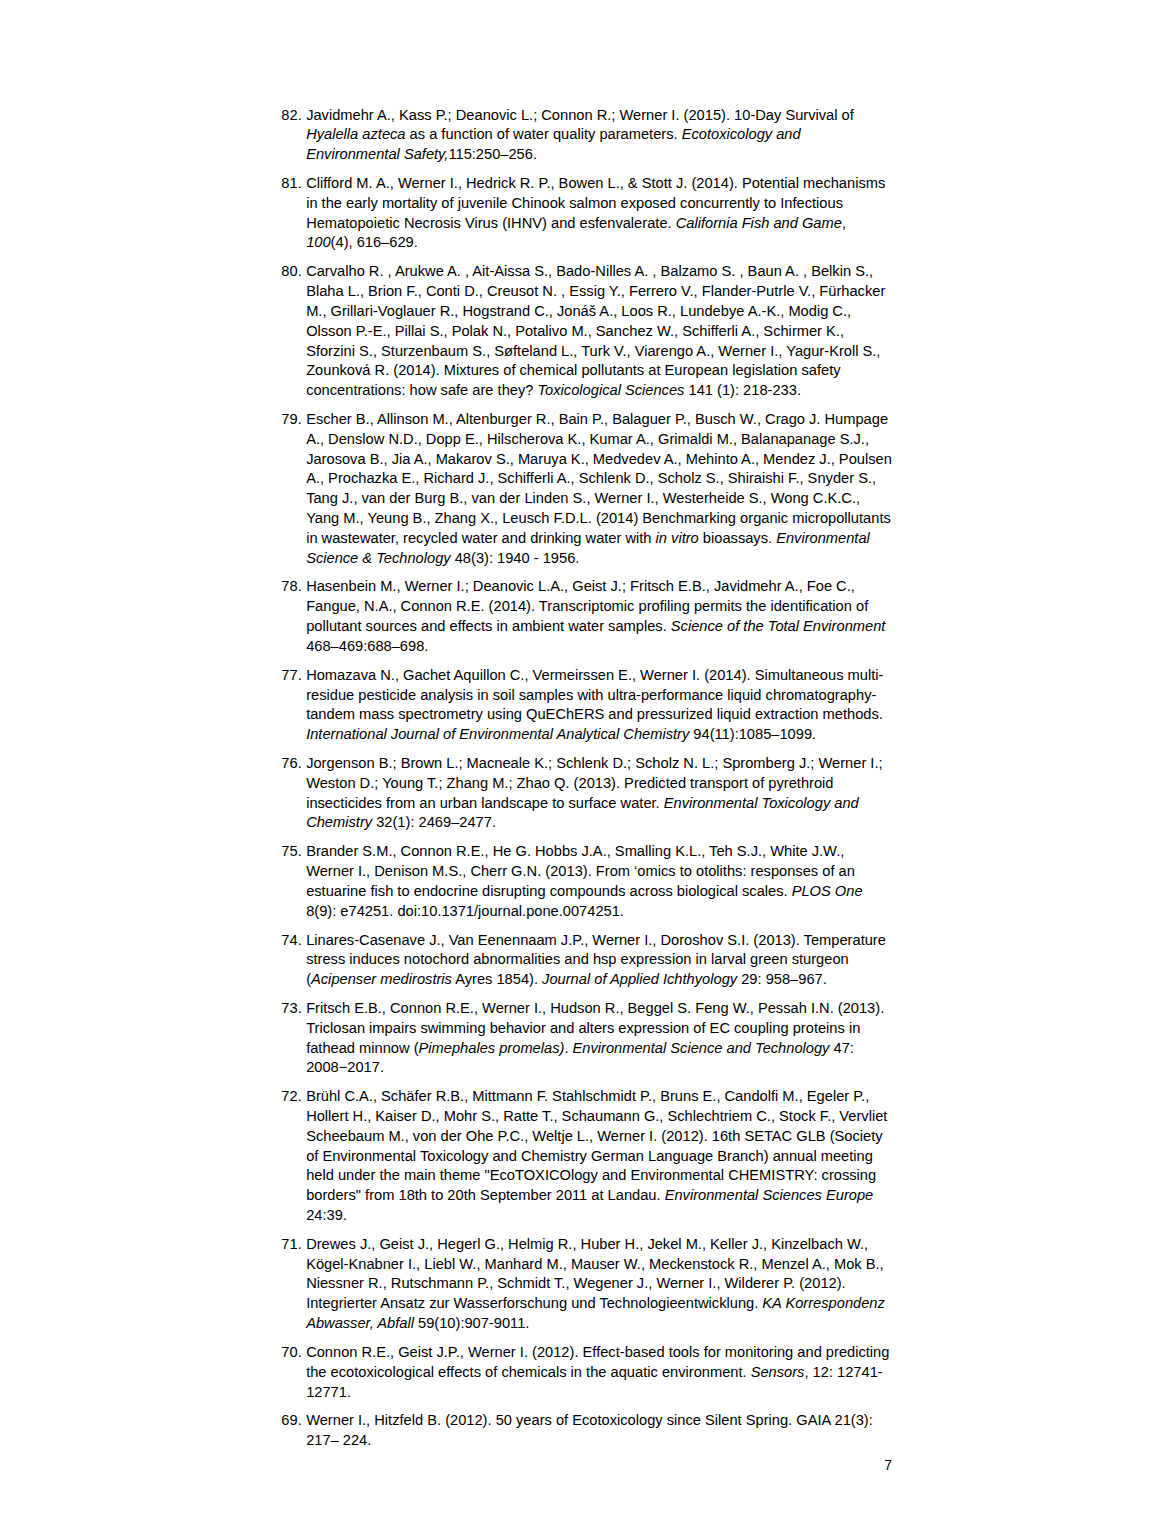82. Javidmehr A., Kass P.; Deanovic L.; Connon R.; Werner I. (2015). 10-Day Survival of Hyalella azteca as a function of water quality parameters. Ecotoxicology and Environmental Safety, 115:250–256.
81. Clifford M. A., Werner I., Hedrick R. P., Bowen L., & Stott J. (2014). Potential mechanisms in the early mortality of juvenile Chinook salmon exposed concurrently to Infectious Hematopoietic Necrosis Virus (IHNV) and esfenvalerate. California Fish and Game, 100(4), 616–629.
80. Carvalho R. , Arukwe A. , Ait-Aissa S., Bado-Nilles A. , Balzamo S. , Baun A. , Belkin S., Blaha L., Brion F., Conti D., Creusot N. , Essig Y., Ferrero V., Flander-Putrle V., Fürhacker M., Grillari-Voglauer R., Hogstrand C., Jonáš A., Loos R., Lundebye A.-K., Modig C., Olsson P.-E., Pillai S., Polak N., Potalivo M., Sanchez W., Schifferli A., Schirmer K., Sforzini S., Sturzenbaum S., Søfteland L., Turk V., Viarengo A., Werner I., Yagur-Kroll S., Zounková R. (2014). Mixtures of chemical pollutants at European legislation safety concentrations: how safe are they? Toxicological Sciences 141 (1): 218-233.
79. Escher B., Allinson M., Altenburger R., Bain P., Balaguer P., Busch W., Crago J. Humpage A., Denslow N.D., Dopp E., Hilscherova K., Kumar A., Grimaldi M., Balanapanage S.J., Jarosova B., Jia A., Makarov S., Maruya K., Medvedev A., Mehinto A., Mendez J., Poulsen A., Prochazka E., Richard J., Schifferli A., Schlenk D., Scholz S., Shiraishi F., Snyder S., Tang J., van der Burg B., van der Linden S., Werner I., Westerheide S., Wong C.K.C., Yang M., Yeung B., Zhang X., Leusch F.D.L. (2014) Benchmarking organic micropollutants in wastewater, recycled water and drinking water with in vitro bioassays. Environmental Science & Technology 48(3): 1940 - 1956.
78. Hasenbein M., Werner I.; Deanovic L.A., Geist J.; Fritsch E.B., Javidmehr A., Foe C., Fangue, N.A., Connon R.E. (2014). Transcriptomic profiling permits the identification of pollutant sources and effects in ambient water samples. Science of the Total Environment 468–469:688–698.
77. Homazava N., Gachet Aquillon C., Vermeirssen E., Werner I. (2014). Simultaneous multi-residue pesticide analysis in soil samples with ultra-performance liquid chromatography-tandem mass spectrometry using QuEChERS and pressurized liquid extraction methods. International Journal of Environmental Analytical Chemistry 94(11):1085–1099.
76. Jorgenson B.; Brown L.; Macneale K.; Schlenk D.; Scholz N. L.; Spromberg J.; Werner I.; Weston D.; Young T.; Zhang M.; Zhao Q. (2013). Predicted transport of pyrethroid insecticides from an urban landscape to surface water. Environmental Toxicology and Chemistry 32(1): 2469–2477.
75. Brander S.M., Connon R.E., He G. Hobbs J.A., Smalling K.L., Teh S.J., White J.W., Werner I., Denison M.S., Cherr G.N. (2013). From ‘omics to otoliths: responses of an estuarine fish to endocrine disrupting compounds across biological scales. PLOS One 8(9): e74251. doi:10.1371/journal.pone.0074251.
74. Linares-Casenave J., Van Eenennaam J.P., Werner I., Doroshov S.I. (2013). Temperature stress induces notochord abnormalities and hsp expression in larval green sturgeon (Acipenser medirostris Ayres 1854). Journal of Applied Ichthyology 29: 958–967.
73. Fritsch E.B., Connon R.E., Werner I., Hudson R., Beggel S. Feng W., Pessah I.N. (2013). Triclosan impairs swimming behavior and alters expression of EC coupling proteins in fathead minnow (Pimephales promelas). Environmental Science and Technology 47: 2008−2017.
72. Brühl C.A., Schäfer R.B., Mittmann F. Stahlschmidt P., Bruns E., Candolfi M., Egeler P., Hollert H., Kaiser D., Mohr S., Ratte T., Schaumann G., Schlechtriem C., Stock F., Vervliet Scheebaum M., von der Ohe P.C., Weltje L., Werner I. (2012). 16th SETAC GLB (Society of Environmental Toxicology and Chemistry German Language Branch) annual meeting held under the main theme "EcoTOXICOlogy and Environmental CHEMISTRY: crossing borders" from 18th to 20th September 2011 at Landau. Environmental Sciences Europe 24:39.
71. Drewes J., Geist J., Hegerl G., Helmig R., Huber H., Jekel M., Keller J., Kinzelbach W., Kögel-Knabner I., Liebl W., Manhard M., Mauser W., Meckenstock R., Menzel A., Mok B., Niessner R., Rutschmann P., Schmidt T., Wegener J., Werner I., Wilderer P. (2012). Integrierter Ansatz zur Wasserforschung und Technologieentwicklung. KA Korrespondenz Abwasser, Abfall 59(10):907-9011.
70. Connon R.E., Geist J.P., Werner I. (2012). Effect-based tools for monitoring and predicting the ecotoxicological effects of chemicals in the aquatic environment. Sensors, 12: 12741-12771.
69. Werner I., Hitzfeld B. (2012). 50 years of Ecotoxicology since Silent Spring. GAIA 21(3): 217– 224.
7